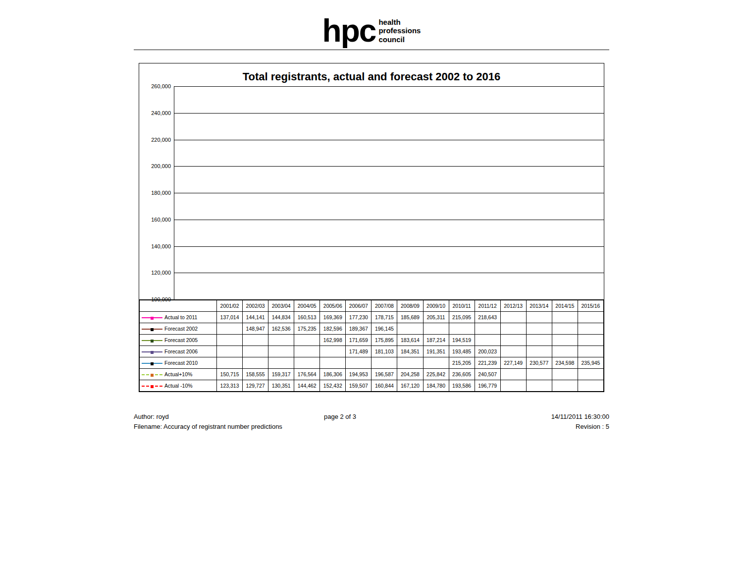hpc health
professions
council
Total registrants, actual and forecast 2002 to 2016
260,000 240,000 220,000 200,000 180,000 160,000 140,000 120,000 100,000
| | 2001/02 | 2002/03 | 2003/04 | 2004/05 | 2005/06 | 2006/07 | 2007/08 | 2008/09 | 2009/10 | 2010/11 | 2011/12 | 2012/13 | 2013/14 | 2014/15 | 2015/16 |
| --- | --- | --- | --- | --- | --- | --- | --- | --- | --- | --- | --- | --- | --- | --- | --- |
| Actual to 2011 | 137,014 | 144,141 | 144,834 | 160,513 | 169,369 | 177,230 | 178,715 | 185,689 | 205,311 | 215,095 | 218,643 | | | | |
| Forecast 2002 | | 148,947 | 162,536 | 175,235 | 182,596 | 189,367 | 196,145 | | | | | | | | |
| Forecast 2005 | | | | | 162,998 | 171,659 | 175,895 | 183,614 | 187,214 | 194,519 | | | | | |
| Forecast 2006 | | | | | | 171,489 | 181,103 | 184,351 | 191,351 | 193,485 | 200,023 | | | | |
| Forecast 2010 | | | | | | | | | | 215,205 | 221,239 | 227,149 | 230,577 | 234,598 | 235,945 |
| Actual+10% | 150,715 | 158,555 | 159,317 | 176,564 | 186,306 | 194,953 | 196,587 | 204,258 | 225,842 | 236,605 | 240,507 | | | | |
| Actual -10% | 123,313 | 129,727 | 130,351 | 144,462 | 152,432 | 159,507 | 160,844 | 167,120 | 184,780 | 193,586 | 196,779 | | | | |
Author: royd
page 2 of 3
14/11/2011 16:30:00
Filename: Accuracy of registrant number predictions
Revision : 5